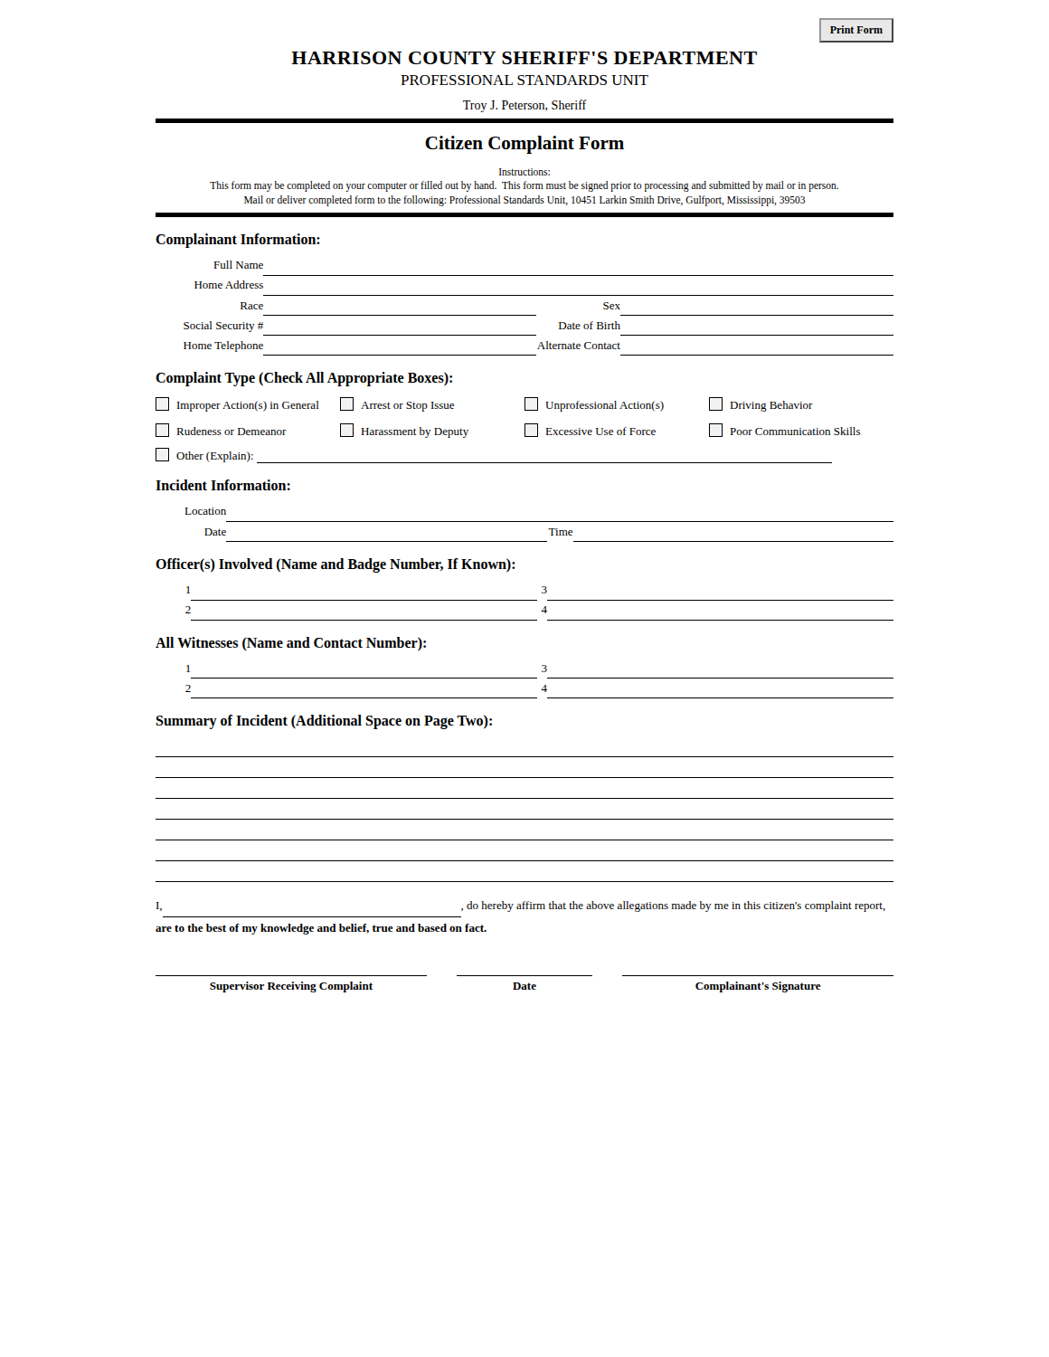Print Form
HARRISON COUNTY SHERIFF'S DEPARTMENT
PROFESSIONAL STANDARDS UNIT
Troy J. Peterson, Sheriff
Citizen Complaint Form
Instructions: This form may be completed on your computer or filled out by hand. This form must be signed prior to processing and submitted by mail or in person.
Mail or deliver completed form to the following: Professional Standards Unit, 10451 Larkin Smith Drive, Gulfport, Mississippi, 39503
Complainant Information:
| Full Name | |
| Home Address | |
| Race | | Sex | |
| Social Security # | | Date of Birth | |
| Home Telephone | | Alternate Contact | |
Complaint Type (Check All Appropriate Boxes):
| Improper Action(s) in General | Arrest or Stop Issue | Unprofessional Action(s) | Driving Behavior |
| Rudeness or Demeanor | Harassment by Deputy | Excessive Use of Force | Poor Communication Skills |
Other (Explain):
Incident Information:
| Location | |
| Date | | Time | |
Officer(s) Involved (Name and Badge Number, If Known):
| 1 | | 3 | |
| 2 | | 4 | |
All Witnesses (Name and Contact Number):
| 1 | | 3 | |
| 2 | | 4 | |
Summary of Incident (Additional Space on Page Two):
I, , do hereby affirm that the above allegations made by me in this citizen's complaint report, are to the best of my knowledge and belief, true and based on fact.
| Supervisor Receiving Complaint | | Date | | Complainant's Signature |